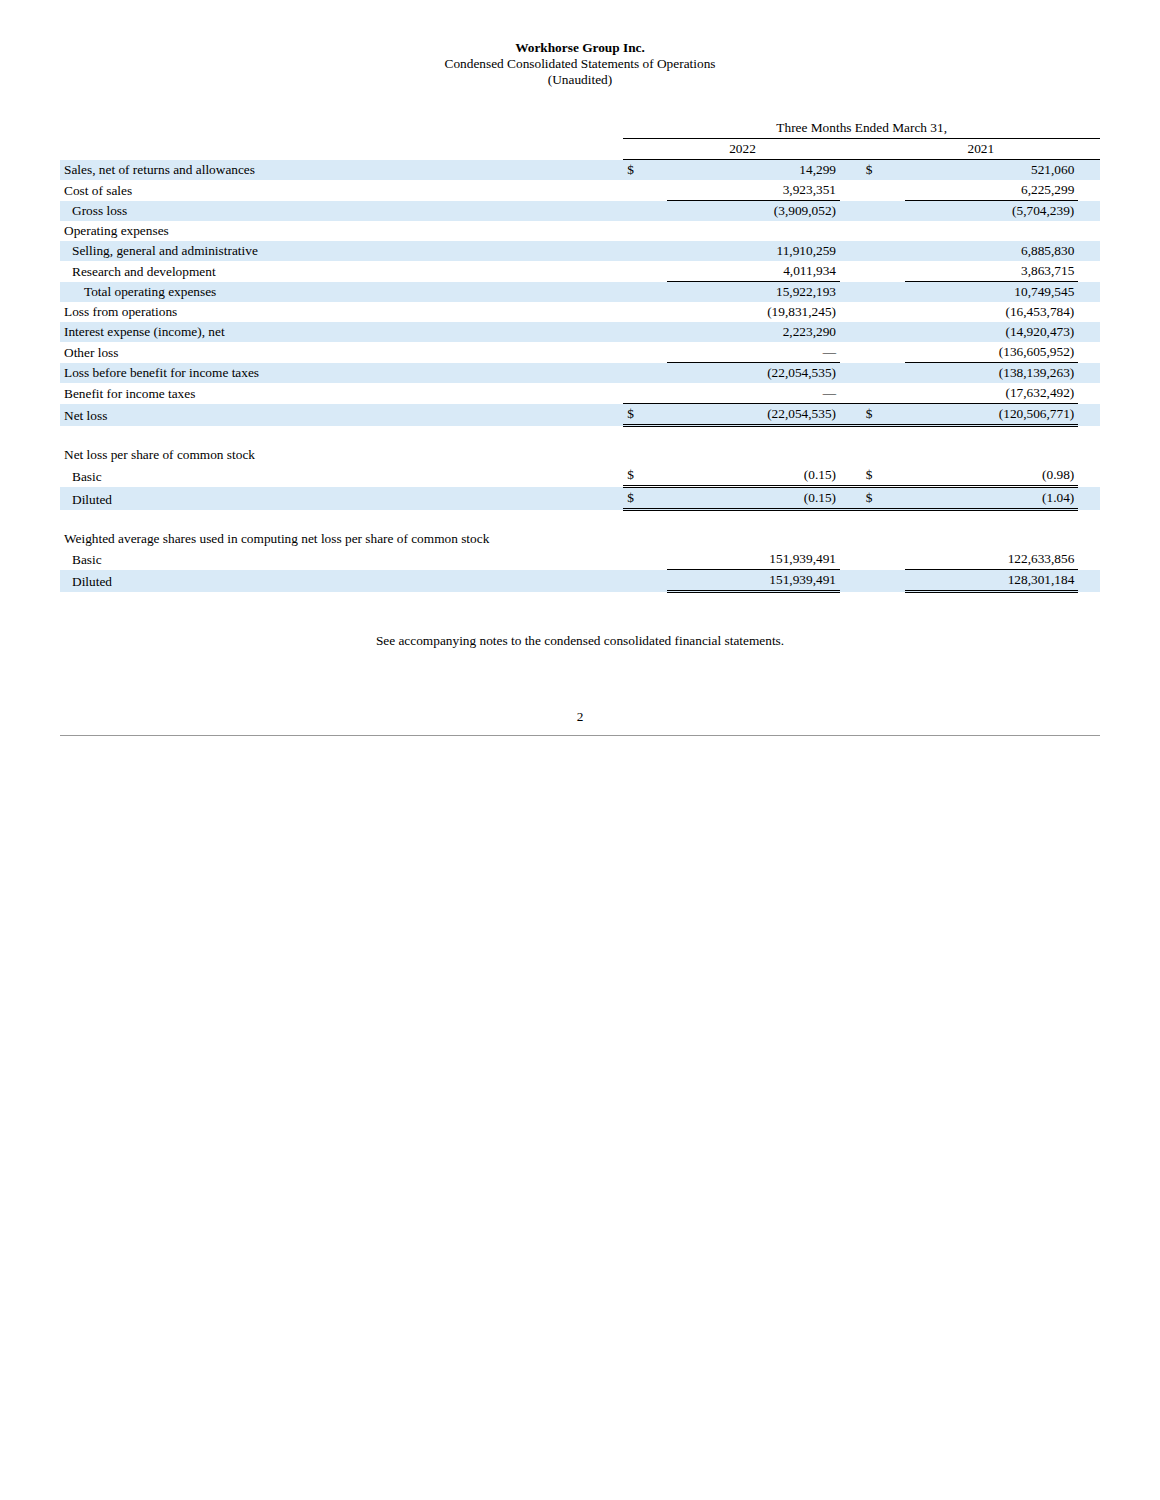Workhorse Group Inc.
Condensed Consolidated Statements of Operations
(Unaudited)
| | Three Months Ended March 31, |
| | 2022 | 2021 |
| Sales, net of returns and allowances | $ | 14,299 | | $ | 521,060 | |
| Cost of sales | | 3,923,351 | | | 6,225,299 | |
| Gross loss | | (3,909,052) | | | (5,704,239) | |
| Operating expenses | | | | | | |
| Selling, general and administrative | | 11,910,259 | | | 6,885,830 | |
| Research and development | | 4,011,934 | | | 3,863,715 | |
| Total operating expenses | | 15,922,193 | | | 10,749,545 | |
| Loss from operations | | (19,831,245) | | | (16,453,784) | |
| Interest expense (income), net | | 2,223,290 | | | (14,920,473) | |
| Other loss | | — | | | (136,605,952) | |
| Loss before benefit for income taxes | | (22,054,535) | | | (138,139,263) | |
| Benefit for income taxes | | — | | | (17,632,492) | |
| Net loss | $ | (22,054,535) | | $ | (120,506,771) | |
| Net loss per share of common stock | | | | | | |
| Basic | $ | (0.15) | | $ | (0.98) | |
| Diluted | $ | (0.15) | | $ | (1.04) | |
| Weighted average shares used in computing net loss per share of common stock | | | | | | |
| Basic | | 151,939,491 | | | 122,633,856 | |
| Diluted | | 151,939,491 | | | 128,301,184 | |
See accompanying notes to the condensed consolidated financial statements.
2